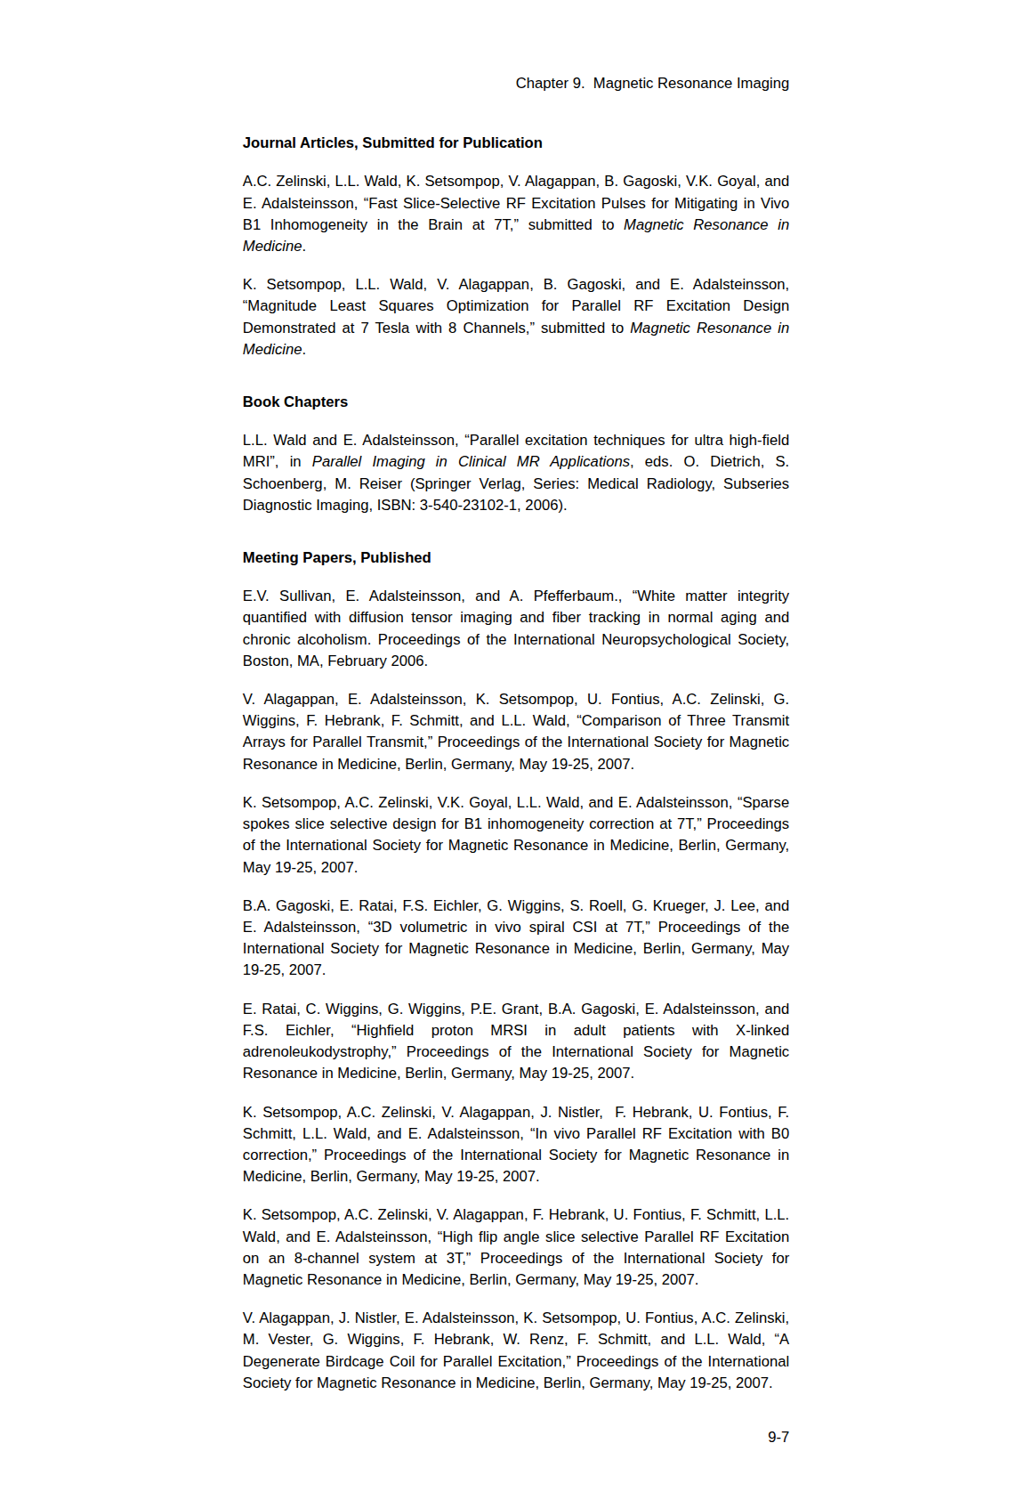Chapter 9. Magnetic Resonance Imaging
Journal Articles, Submitted for Publication
A.C. Zelinski, L.L. Wald, K. Setsompop, V. Alagappan, B. Gagoski, V.K. Goyal, and E. Adalsteinsson, “Fast Slice-Selective RF Excitation Pulses for Mitigating in Vivo B1 Inhomogeneity in the Brain at 7T,” submitted to Magnetic Resonance in Medicine.
K. Setsompop, L.L. Wald, V. Alagappan, B. Gagoski, and E. Adalsteinsson, “Magnitude Least Squares Optimization for Parallel RF Excitation Design Demonstrated at 7 Tesla with 8 Channels,” submitted to Magnetic Resonance in Medicine.
Book Chapters
L.L. Wald and E. Adalsteinsson, “Parallel excitation techniques for ultra high-field MRI”, in Parallel Imaging in Clinical MR Applications, eds. O. Dietrich, S. Schoenberg, M. Reiser (Springer Verlag, Series: Medical Radiology, Subseries Diagnostic Imaging, ISBN: 3-540-23102-1, 2006).
Meeting Papers, Published
E.V. Sullivan, E. Adalsteinsson, and A. Pfefferbaum., “White matter integrity quantified with diffusion tensor imaging and fiber tracking in normal aging and chronic alcoholism. Proceedings of the International Neuropsychological Society, Boston, MA, February 2006.
V. Alagappan, E. Adalsteinsson, K. Setsompop, U. Fontius, A.C. Zelinski, G. Wiggins, F. Hebrank, F. Schmitt, and L.L. Wald, “Comparison of Three Transmit Arrays for Parallel Transmit,” Proceedings of the International Society for Magnetic Resonance in Medicine, Berlin, Germany, May 19-25, 2007.
K. Setsompop, A.C. Zelinski, V.K. Goyal, L.L. Wald, and E. Adalsteinsson, “Sparse spokes slice selective design for B1 inhomogeneity correction at 7T,” Proceedings of the International Society for Magnetic Resonance in Medicine, Berlin, Germany, May 19-25, 2007.
B.A. Gagoski, E. Ratai, F.S. Eichler, G. Wiggins, S. Roell, G. Krueger, J. Lee, and E. Adalsteinsson, “3D volumetric in vivo spiral CSI at 7T,” Proceedings of the International Society for Magnetic Resonance in Medicine, Berlin, Germany, May 19-25, 2007.
E. Ratai, C. Wiggins, G. Wiggins, P.E. Grant, B.A. Gagoski, E. Adalsteinsson, and F.S. Eichler, “Highfield proton MRSI in adult patients with X-linked adrenoleukodystrophy,” Proceedings of the International Society for Magnetic Resonance in Medicine, Berlin, Germany, May 19-25, 2007.
K. Setsompop, A.C. Zelinski, V. Alagappan, J. Nistler, F. Hebrank, U. Fontius, F. Schmitt, L.L. Wald, and E. Adalsteinsson, “In vivo Parallel RF Excitation with B0 correction,” Proceedings of the International Society for Magnetic Resonance in Medicine, Berlin, Germany, May 19-25, 2007.
K. Setsompop, A.C. Zelinski, V. Alagappan, F. Hebrank, U. Fontius, F. Schmitt, L.L. Wald, and E. Adalsteinsson, “High flip angle slice selective Parallel RF Excitation on an 8-channel system at 3T,” Proceedings of the International Society for Magnetic Resonance in Medicine, Berlin, Germany, May 19-25, 2007.
V. Alagappan, J. Nistler, E. Adalsteinsson, K. Setsompop, U. Fontius, A.C. Zelinski, M. Vester, G. Wiggins, F. Hebrank, W. Renz, F. Schmitt, and L.L. Wald, “A Degenerate Birdcage Coil for Parallel Excitation,” Proceedings of the International Society for Magnetic Resonance in Medicine, Berlin, Germany, May 19-25, 2007.
9-7